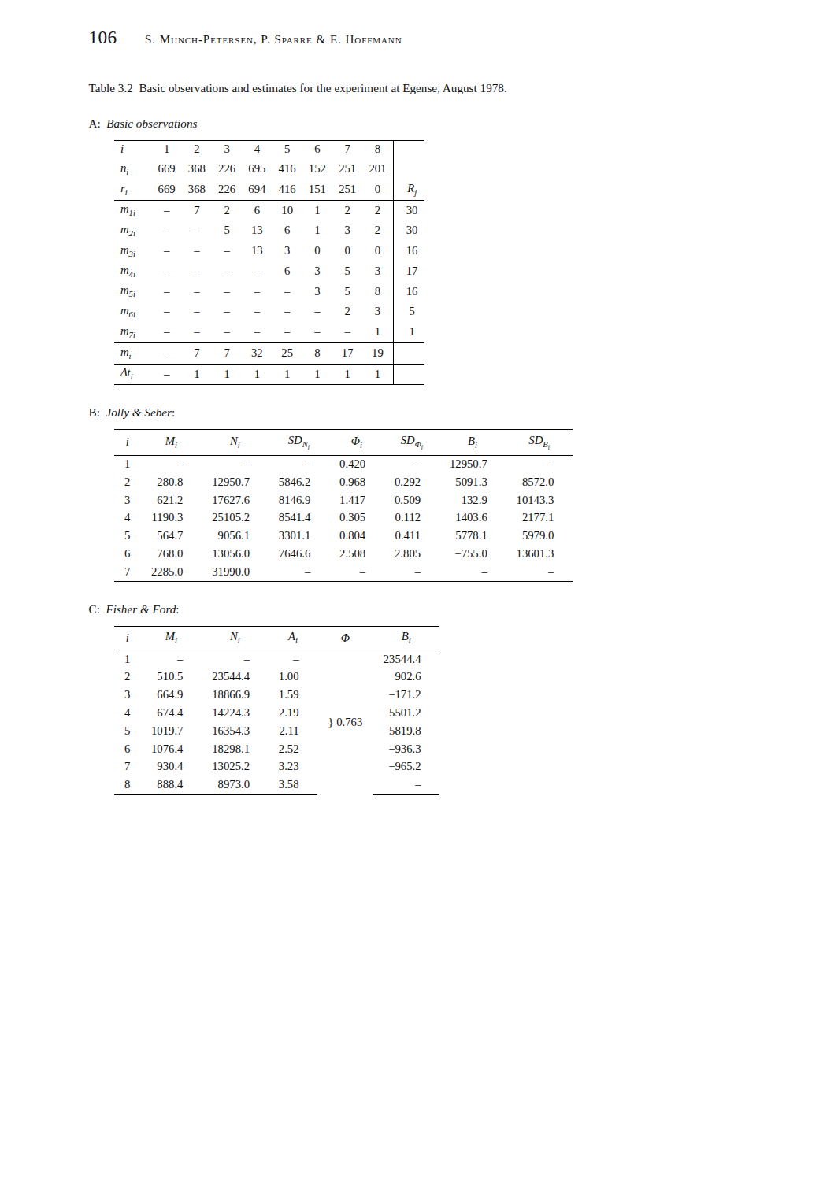106 S. Munch-Petersen, P. Sparre & E. Hoffmann
Table 3.2 Basic observations and estimates for the experiment at Egense, August 1978.
A: Basic observations
| i | 1 | 2 | 3 | 4 | 5 | 6 | 7 | 8 | |
| n i | 669 | 368 | 226 | 695 | 416 | 152 | 251 | 201 | |
| r i | 669 | 368 | 226 | 694 | 416 | 151 | 251 | 0 | R j |
| m 1i | – | 7 | 2 | 6 | 10 | 1 | 2 | 2 | 30 |
| m 2i | – | – | 5 | 13 | 6 | 1 | 3 | 2 | 30 |
| m 3i | – | – | – | 13 | 3 | 0 | 0 | 0 | 16 |
| m 4i | – | – | – | – | 6 | 3 | 5 | 3 | 17 |
| m 5i | – | – | – | – | – | 3 | 5 | 8 | 16 |
| m 6i | – | – | – | – | – | – | 2 | 3 | 5 |
| m 7i | – | – | – | – | – | – | – | 1 | 1 |
| m i | – | 7 | 7 | 32 | 25 | 8 | 17 | 19 | |
| Δ t i | – | 1 | 1 | 1 | 1 | 1 | 1 | 1 | |
B: Jolly & Seber:
| i | M i | N i | SD N i | Φ i | SD Φ i | B i | SD B i |
| --- | --- | --- | --- | --- | --- | --- | --- |
| 1 | – | – | – | 0.420 | – | 12950.7 | – |
| 2 | 280.8 | 12950.7 | 5846.2 | 0.968 | 0.292 | 5091.3 | 8572.0 |
| 3 | 621.2 | 17627.6 | 8146.9 | 1.417 | 0.509 | 132.9 | 10143.3 |
| 4 | 1190.3 | 25105.2 | 8541.4 | 0.305 | 0.112 | 1403.6 | 2177.1 |
| 5 | 564.7 | 9056.1 | 3301.1 | 0.804 | 0.411 | 5778.1 | 5979.0 |
| 6 | 768.0 | 13056.0 | 7646.6 | 2.508 | 2.805 | −755.0 | 13601.3 |
| 7 | 2285.0 | 31990.0 | – | – | – | – | – |
C: Fisher & Ford:
| i | M i | N i | A i | Φ | B i |
| --- | --- | --- | --- | --- | --- |
| 1 | – | – | – | } 0.763 | 23544.4 |
| 2 | 510.5 | 23544.4 | 1.00 | 902.6 |
| 3 | 664.9 | 18866.9 | 1.59 | −171.2 |
| 4 | 674.4 | 14224.3 | 2.19 | 5501.2 |
| 5 | 1019.7 | 16354.3 | 2.11 | 5819.8 |
| 6 | 1076.4 | 18298.1 | 2.52 | −936.3 |
| 7 | 930.4 | 13025.2 | 3.23 | −965.2 |
| 8 | 888.4 | 8973.0 | 3.58 | – |